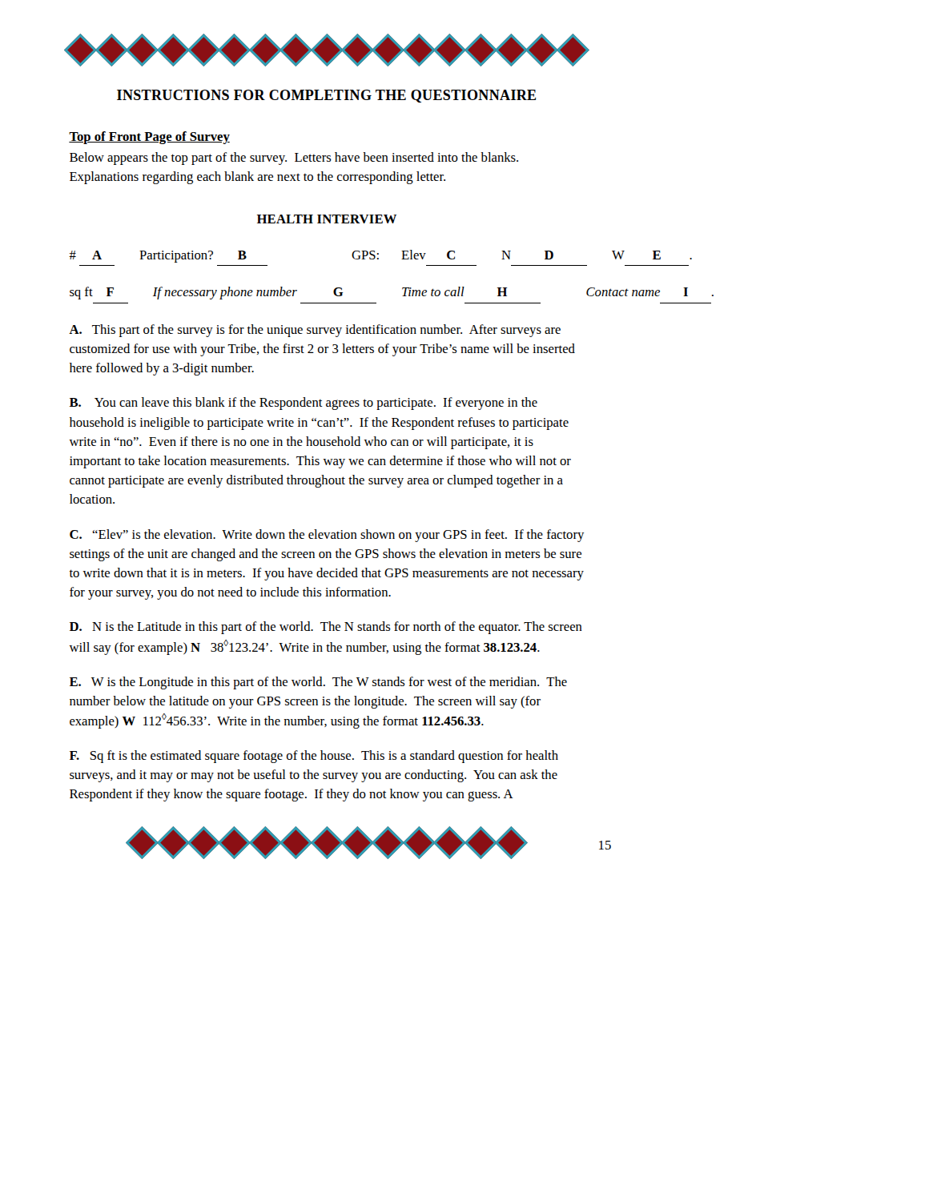INSTRUCTIONS FOR COMPLETING THE QUESTIONNAIRE
Top of Front Page of Survey
Below appears the top part of the survey. Letters have been inserted into the blanks. Explanations regarding each blank are next to the corresponding letter.
HEALTH INTERVIEW
# A Participation? B GPS: ElevC ND WE.
sq ftF If necessary phone number G Time to call H Contact name I.
A. This part of the survey is for the unique survey identification number. After surveys are customized for use with your Tribe, the first 2 or 3 letters of your Tribe’s name will be inserted here followed by a 3-digit number.
B. You can leave this blank if the Respondent agrees to participate. If everyone in the household is ineligible to participate write in “can’t”. If the Respondent refuses to participate write in “no”. Even if there is no one in the household who can or will participate, it is important to take location measurements. This way we can determine if those who will not or cannot participate are evenly distributed throughout the survey area or clumped together in a location.
C. “Elev” is the elevation. Write down the elevation shown on your GPS in feet. If the factory settings of the unit are changed and the screen on the GPS shows the elevation in meters be sure to write down that it is in meters. If you have decided that GPS measurements are not necessary for your survey, you do not need to include this information.
D. N is the Latitude in this part of the world. The N stands for north of the equator. The screen will say (for example) N 38◊123.24’. Write in the number, using the format 38.123.24.
E. W is the Longitude in this part of the world. The W stands for west of the meridian. The number below the latitude on your GPS screen is the longitude. The screen will say (for example) W 112◊456.33’. Write in the number, using the format 112.456.33.
F. Sq ft is the estimated square footage of the house. This is a standard question for health surveys, and it may or may not be useful to the survey you are conducting. You can ask the Respondent if they know the square footage. If they do not know you can guess. A
15